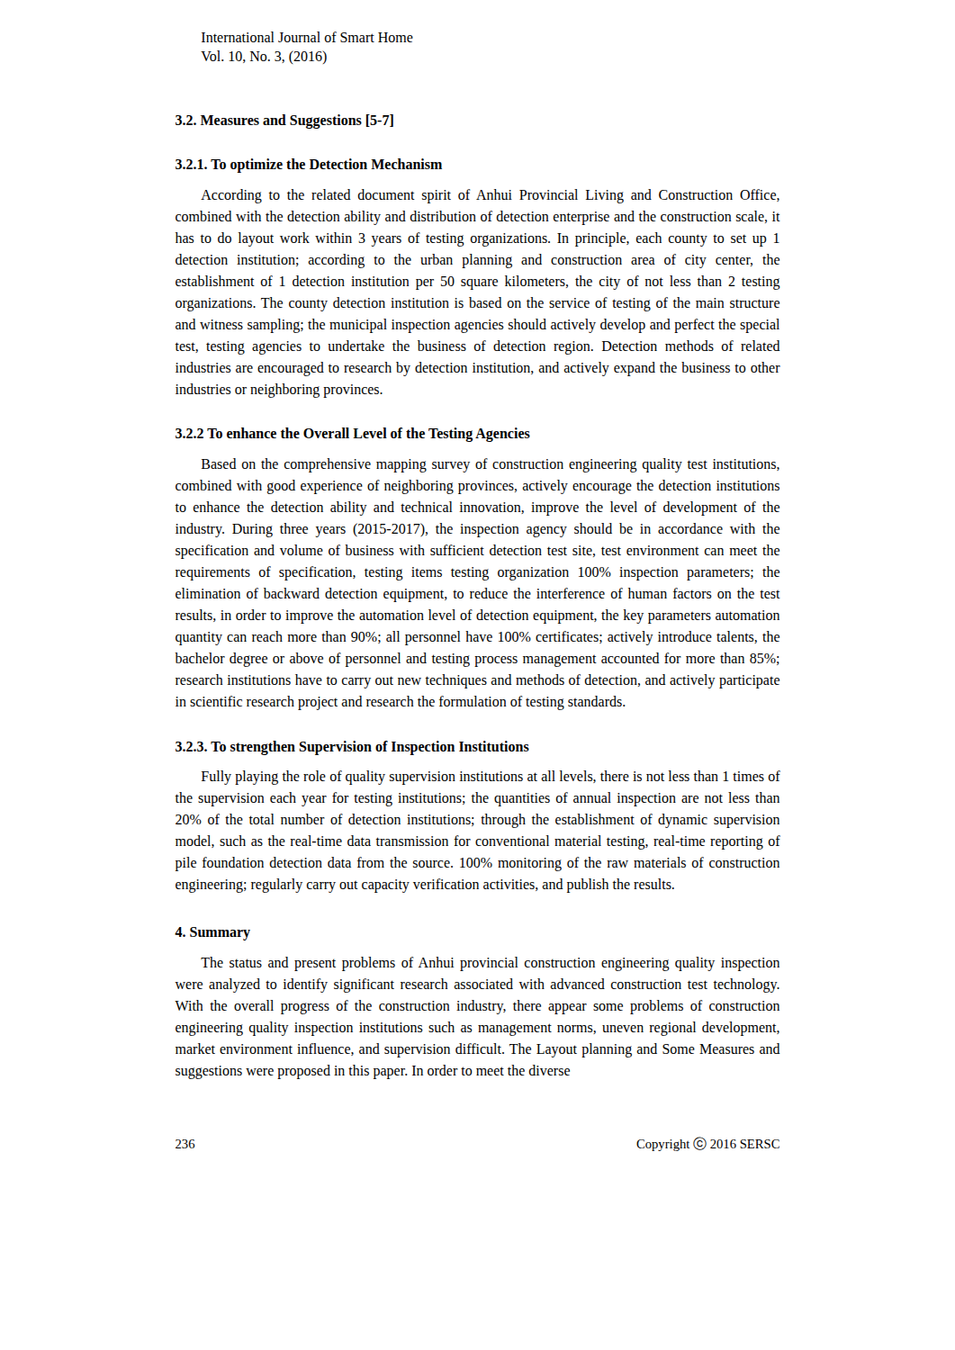International Journal of Smart Home
Vol. 10, No. 3, (2016)
3.2. Measures and Suggestions [5-7]
3.2.1. To optimize the Detection Mechanism
According to the related document spirit of Anhui Provincial Living and Construction Office, combined with the detection ability and distribution of detection enterprise and the construction scale, it has to do layout work within 3 years of testing organizations. In principle, each county to set up 1 detection institution; according to the urban planning and construction area of city center, the establishment of 1 detection institution per 50 square kilometers, the city of not less than 2 testing organizations. The county detection institution is based on the service of testing of the main structure and witness sampling; the municipal inspection agencies should actively develop and perfect the special test, testing agencies to undertake the business of detection region. Detection methods of related industries are encouraged to research by detection institution, and actively expand the business to other industries or neighboring provinces.
3.2.2 To enhance the Overall Level of the Testing Agencies
Based on the comprehensive mapping survey of construction engineering quality test institutions, combined with good experience of neighboring provinces, actively encourage the detection institutions to enhance the detection ability and technical innovation, improve the level of development of the industry. During three years (2015-2017), the inspection agency should be in accordance with the specification and volume of business with sufficient detection test site, test environment can meet the requirements of specification, testing items testing organization 100% inspection parameters; the elimination of backward detection equipment, to reduce the interference of human factors on the test results, in order to improve the automation level of detection equipment, the key parameters automation quantity can reach more than 90%; all personnel have 100% certificates; actively introduce talents, the bachelor degree or above of personnel and testing process management accounted for more than 85%; research institutions have to carry out new techniques and methods of detection, and actively participate in scientific research project and research the formulation of testing standards.
3.2.3. To strengthen Supervision of Inspection Institutions
Fully playing the role of quality supervision institutions at all levels, there is not less than 1 times of the supervision each year for testing institutions; the quantities of annual inspection are not less than 20% of the total number of detection institutions; through the establishment of dynamic supervision model, such as the real-time data transmission for conventional material testing, real-time reporting of pile foundation detection data from the source. 100% monitoring of the raw materials of construction engineering; regularly carry out capacity verification activities, and publish the results.
4. Summary
The status and present problems of Anhui provincial construction engineering quality inspection were analyzed to identify significant research associated with advanced construction test technology. With the overall progress of the construction industry, there appear some problems of construction engineering quality inspection institutions such as management norms, uneven regional development, market environment influence, and supervision difficult. The Layout planning and Some Measures and suggestions were proposed in this paper. In order to meet the diverse
236 Copyright ⓒ 2016 SERSC